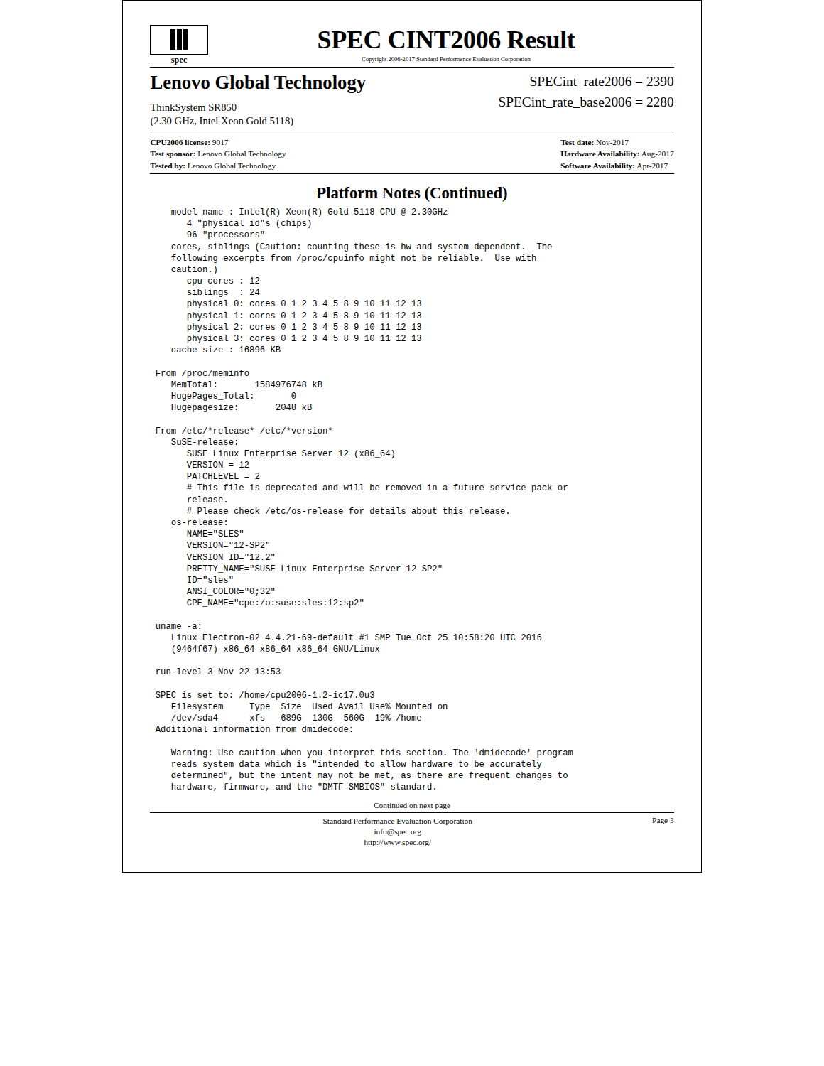spec
SPEC CINT2006 Result
Copyright 2006-2017 Standard Performance Evaluation Corporation
Lenovo Global Technology
ThinkSystem SR850
(2.30 GHz, Intel Xeon Gold 5118)
SPECint_rate2006 = 2390
SPECint_rate_base2006 = 2280
CPU2006 license: 9017
Test sponsor: Lenovo Global Technology
Tested by: Lenovo Global Technology
Test date: Nov-2017
Hardware Availability: Aug-2017
Software Availability: Apr-2017
Platform Notes (Continued)
    model name : Intel(R) Xeon(R) Gold 5118 CPU @ 2.30GHz
       4 "physical id"s (chips)
       96 "processors"
    cores, siblings (Caution: counting these is hw and system dependent.  The
    following excerpts from /proc/cpuinfo might not be reliable.  Use with
    caution.)
       cpu cores : 12
       siblings  : 24
       physical 0: cores 0 1 2 3 4 5 8 9 10 11 12 13
       physical 1: cores 0 1 2 3 4 5 8 9 10 11 12 13
       physical 2: cores 0 1 2 3 4 5 8 9 10 11 12 13
       physical 3: cores 0 1 2 3 4 5 8 9 10 11 12 13
    cache size : 16896 KB

 From /proc/meminfo
    MemTotal:       1584976748 kB
    HugePages_Total:       0
    Hugepagesize:       2048 kB

 From /etc/*release* /etc/*version*
    SuSE-release:
       SUSE Linux Enterprise Server 12 (x86_64)
       VERSION = 12
       PATCHLEVEL = 2
       # This file is deprecated and will be removed in a future service pack or
       release.
       # Please check /etc/os-release for details about this release.
    os-release:
       NAME="SLES"
       VERSION="12-SP2"
       VERSION_ID="12.2"
       PRETTY_NAME="SUSE Linux Enterprise Server 12 SP2"
       ID="sles"
       ANSI_COLOR="0;32"
       CPE_NAME="cpe:/o:suse:sles:12:sp2"

 uname -a:
    Linux Electron-02 4.4.21-69-default #1 SMP Tue Oct 25 10:58:20 UTC 2016
    (9464f67) x86_64 x86_64 x86_64 GNU/Linux

 run-level 3 Nov 22 13:53

 SPEC is set to: /home/cpu2006-1.2-ic17.0u3
    Filesystem     Type  Size  Used Avail Use% Mounted on
    /dev/sda4      xfs   689G  130G  560G  19% /home
 Additional information from dmidecode:

    Warning: Use caution when you interpret this section. The 'dmidecode' program
    reads system data which is "intended to allow hardware to be accurately
    determined", but the intent may not be met, as there are frequent changes to
    hardware, firmware, and the "DMTF SMBIOS" standard.
Continued on next page
Standard Performance Evaluation Corporation
info@spec.org
http://www.spec.org/
Page 3